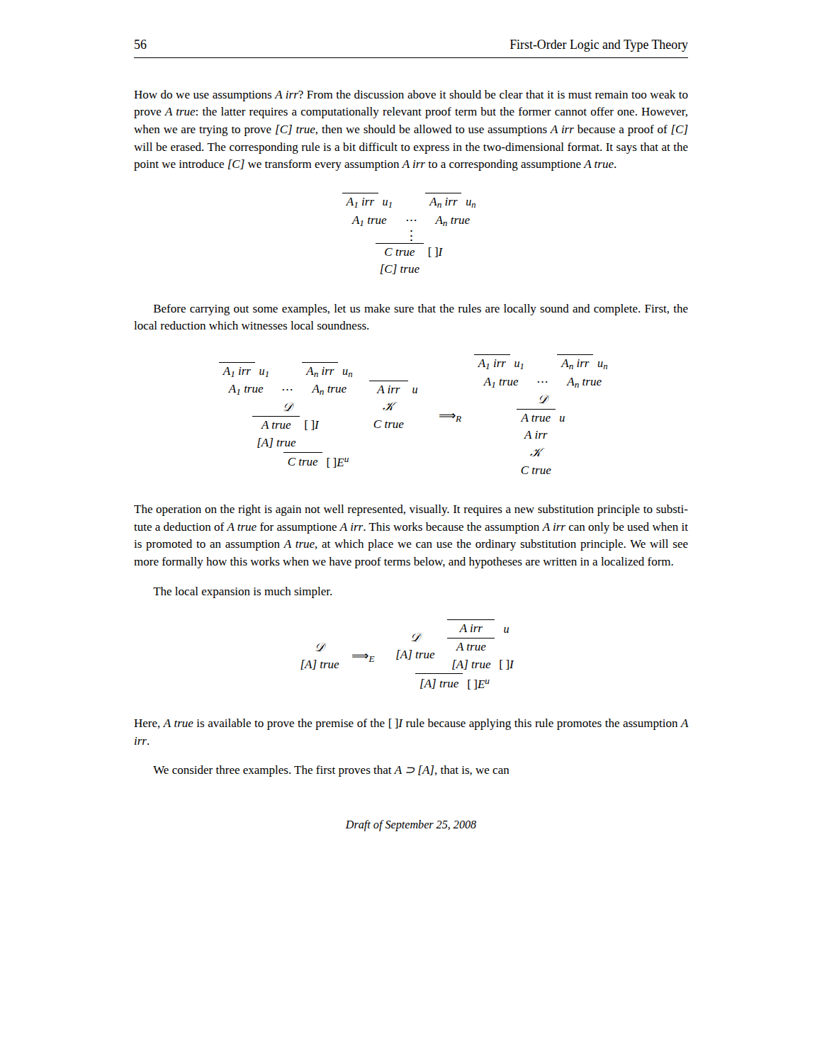56 First-Order Logic and Type Theory
How do we use assumptions A irr? From the discussion above it should be clear that it is must remain too weak to prove A true: the latter requires a computationally relevant proof term but the former cannot offer one. However, when we are trying to prove [C] true, then we should be allowed to use assumptions A irr because a proof of [C] will be erased. The corresponding rule is a bit difficult to express in the two-dimensional format. It says that at the point we introduce [C] we transform every assumption A irr to a corresponding assumptione A true.
| / / A 1 irr / u 1 / / / / A n irr / u n / / / A 1 true / ⋯ / A n true / |
| ⋮ |
| / C true / [ ] I / / [C] true / / |
Before carrying out some examples, let us make sure that the rules are locally sound and complete. First, the local reduction which witnesses local soundness.
| / / / / A 1 irr / u 1 / / / / A n irr / u n / / / A 1 true / ⋯ / A n true / / 𝒟 / / / A true / [ ] I / / [A] true / / / / / A irr / u / / 𝒦 / / / C true / / / / / / C true / [ ] E u / / | ⟹ R | / / A 1 irr / u 1 / / / / A n irr / u n / / / A 1 true / ⋯ / A n true / / 𝒟 / / / A true / u / / A irr / / / 𝒦 / / / C true / / / |
The operation on the right is again not well represented, visually. It requires a new substitution principle to substitute a deduction of A true for assumptione A irr. This works because the assumption A irr can only be used when it is promoted to an assumption A true, at which place we can use the ordinary substitution principle. We will see more formally how this works when we have proof terms below, and hypotheses are written in a localized form.
The local expansion is much simpler.
| / 𝒟 / / [A] true / | ⟹ E | / / / 𝒟 / / [A] true / / / A irr / u / / A true / / / [A] true / [ ] I / / / / / [A] true / [ ] E u / / |
Here, A true is available to prove the premise of the [ ]I rule because applying this rule promotes the assumption A irr.
We consider three examples. The first proves that A ⊃ [A], that is, we can
Draft of September 25, 2008